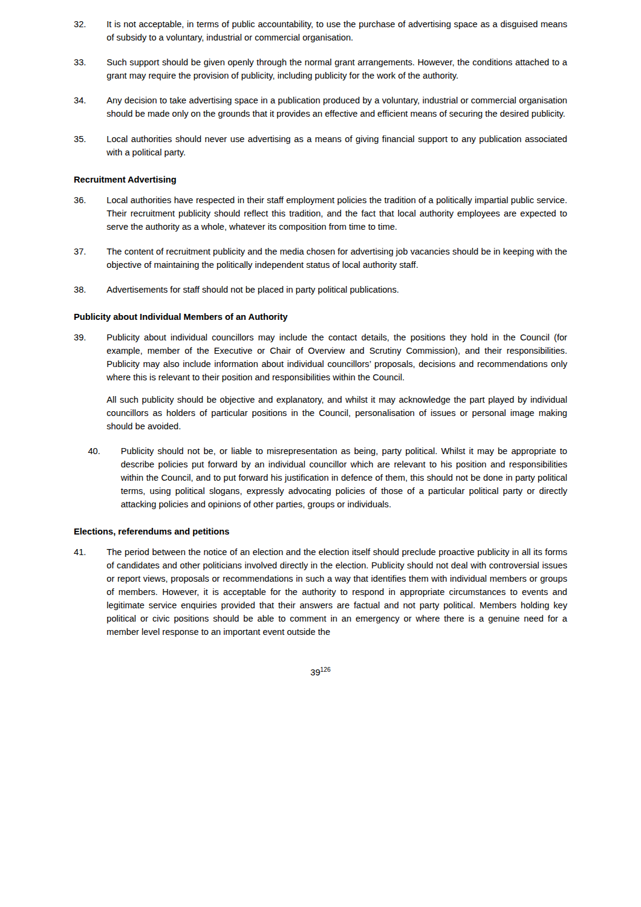32.
It is not acceptable, in terms of public accountability, to use the purchase of advertising space as a disguised means of subsidy to a voluntary, industrial or commercial organisation.
33.
Such support should be given openly through the normal grant arrangements. However, the conditions attached to a grant may require the provision of publicity, including publicity for the work of the authority.
34.
Any decision to take advertising space in a publication produced by a voluntary, industrial or commercial organisation should be made only on the grounds that it provides an effective and efficient means of securing the desired publicity.
35.
Local authorities should never use advertising as a means of giving financial support to any publication associated with a political party.
Recruitment Advertising
36.
Local authorities have respected in their staff employment policies the tradition of a politically impartial public service. Their recruitment publicity should reflect this tradition, and the fact that local authority employees are expected to serve the authority as a whole, whatever its composition from time to time.
37.
The content of recruitment publicity and the media chosen for advertising job vacancies should be in keeping with the objective of maintaining the politically independent status of local authority staff.
38.
Advertisements for staff should not be placed in party political publications.
Publicity about Individual Members of an Authority
39.
Publicity about individual councillors may include the contact details, the positions they hold in the Council (for example, member of the Executive or Chair of Overview and Scrutiny Commission), and their responsibilities. Publicity may also include information about individual councillors’ proposals, decisions and recommendations only where this is relevant to their position and responsibilities within the Council.
All such publicity should be objective and explanatory, and whilst it may acknowledge the part played by individual councillors as holders of particular positions in the Council, personalisation of issues or personal image making should be avoided.
40.
Publicity should not be, or liable to misrepresentation as being, party political. Whilst it may be appropriate to describe policies put forward by an individual councillor which are relevant to his position and responsibilities within the Council, and to put forward his justification in defence of them, this should not be done in party political terms, using political slogans, expressly advocating policies of those of a particular political party or directly attacking policies and opinions of other parties, groups or individuals.
Elections, referendums and petitions
41.
The period between the notice of an election and the election itself should preclude proactive publicity in all its forms of candidates and other politicians involved directly in the election. Publicity should not deal with controversial issues or report views, proposals or recommendations in such a way that identifies them with individual members or groups of members. However, it is acceptable for the authority to respond in appropriate circumstances to events and legitimate service enquiries provided that their answers are factual and not party political. Members holding key political or civic positions should be able to comment in an emergency or where there is a genuine need for a member level response to an important event outside the
39126